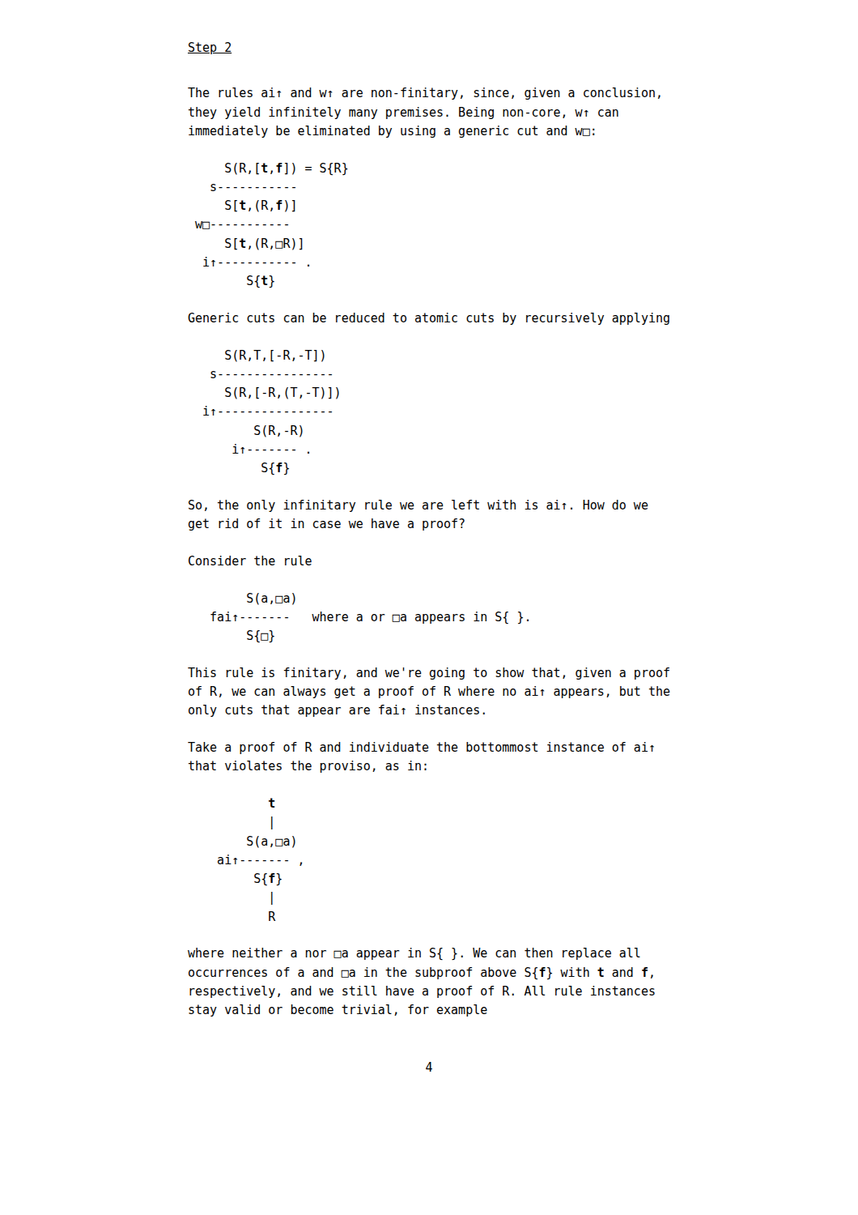Step 2
The rules ai↑ and w↑ are non-finitary, since, given a conclusion, they yield infinitely many premises. Being non-core, w↑ can immediately be eliminated by using a generic cut and w□:
     S(R,[t,f]) = S{R}
   s-----------
     S[t,(R,f)]
 w□-----------
     S[t,(R,□R)]
  i↑----------- .
        S{t}
Generic cuts can be reduced to atomic cuts by recursively applying
     S(R,T,[-R,-T])
   s----------------
     S(R,[-R,(T,-T)])
  i↑----------------
         S(R,-R)
      i↑------- .
          S{f}
So, the only infinitary rule we are left with is ai↑. How do we get rid of it in case we have a proof?
Consider the rule
        S(a,□a)
   fai↑-------   where a or □a appears in S{ }.
        S{□}
This rule is finitary, and we're going to show that, given a proof of R, we can always get a proof of R where no ai↑ appears, but the only cuts that appear are fai↑ instances.
Take a proof of R and individuate the bottommost instance of ai↑ that violates the proviso, as in:
           t
           |
        S(a,□a)
    ai↑------- ,
         S{f}
           |
           R
where neither a nor □a appear in S{ }. We can then replace all occurrences of a and □a in the subproof above S{f} with t and f, respectively, and we still have a proof of R. All rule instances stay valid or become trivial, for example
4